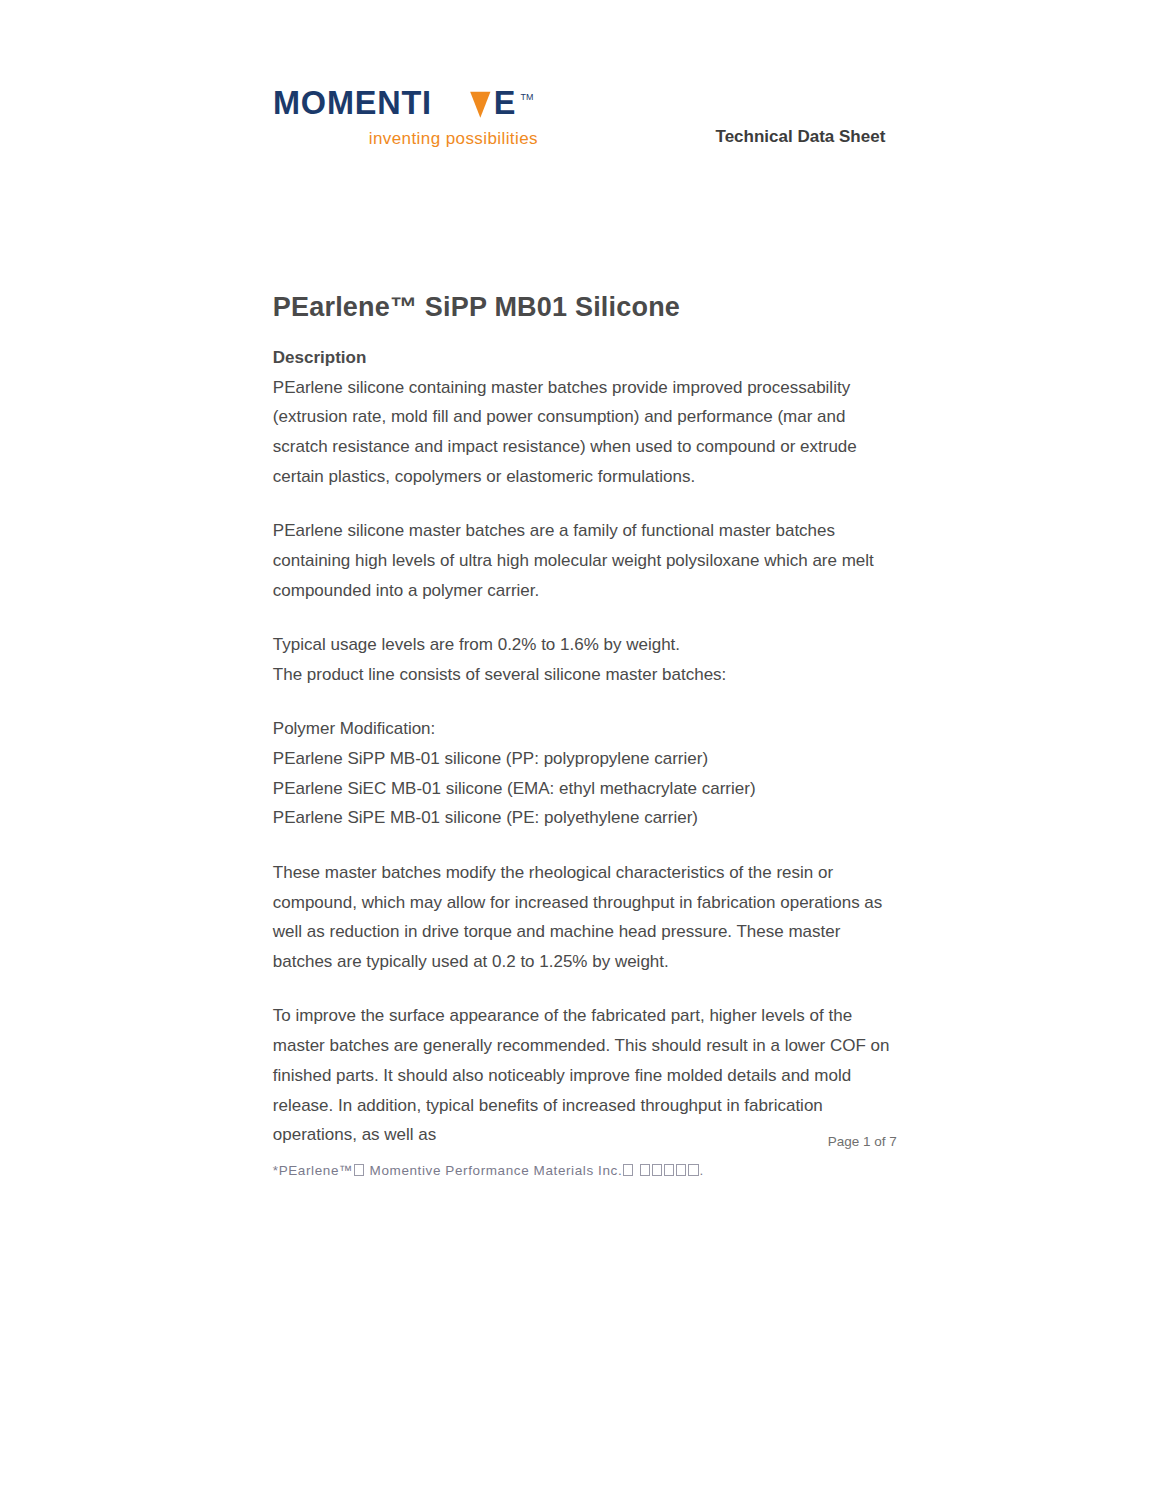MOMENTI E TM inventing possibilities
Technical Data Sheet
PEarlene™ SiPP MB01 Silicone
Description
PEarlene silicone containing master batches provide improved processability (extrusion rate, mold fill and power consumption) and performance (mar and scratch resistance and impact resistance) when used to compound or extrude certain plastics, copolymers or elastomeric formulations.
PEarlene silicone master batches are a family of functional master batches containing high levels of ultra high molecular weight polysiloxane which are melt compounded into a polymer carrier.
Typical usage levels are from 0.2% to 1.6% by weight.
The product line consists of several silicone master batches:
Polymer Modification:
PEarlene SiPP MB-01 silicone (PP: polypropylene carrier)
PEarlene SiEC MB-01 silicone (EMA: ethyl methacrylate carrier)
PEarlene SiPE MB-01 silicone (PE: polyethylene carrier)
These master batches modify the rheological characteristics of the resin or compound, which may allow for increased throughput in fabrication operations as well as reduction in drive torque and machine head pressure. These master batches are typically used at 0.2 to 1.25% by weight.
To improve the surface appearance of the fabricated part, higher levels of the master batches are generally recommended. This should result in a lower COF on finished parts. It should also noticeably improve fine molded details and mold release. In addition, typical benefits of increased throughput in fabrication operations, as well as
Page 1 of 7
*PEarlene™ Momentive Performance Materials Inc. .